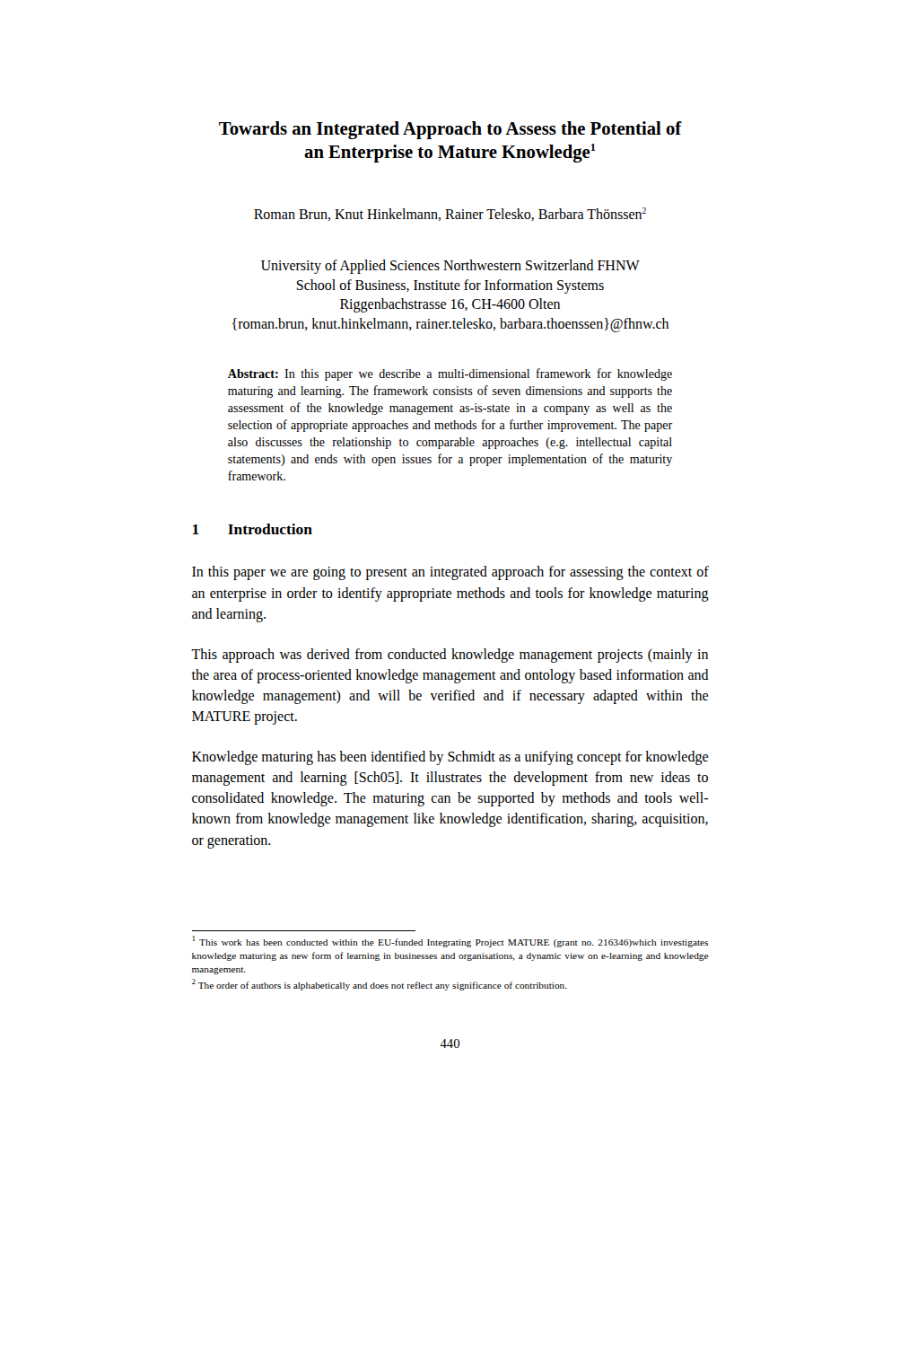Towards an Integrated Approach to Assess the Potential of
an Enterprise to Mature Knowledge1
Roman Brun, Knut Hinkelmann, Rainer Telesko, Barbara Thönssen2
University of Applied Sciences Northwestern Switzerland FHNW
School of Business, Institute for Information Systems
Riggenbachstrasse 16, CH-4600 Olten
{roman.brun, knut.hinkelmann, rainer.telesko, barbara.thoenssen}@fhnw.ch
Abstract: In this paper we describe a multi-dimensional framework for knowledge maturing and learning. The framework consists of seven dimensions and supports the assessment of the knowledge management as-is-state in a company as well as the selection of appropriate approaches and methods for a further improvement. The paper also discusses the relationship to comparable approaches (e.g. intellectual capital statements) and ends with open issues for a proper implementation of the maturity framework.
1 Introduction
In this paper we are going to present an integrated approach for assessing the context of an enterprise in order to identify appropriate methods and tools for knowledge maturing and learning.
This approach was derived from conducted knowledge management projects (mainly in the area of process-oriented knowledge management and ontology based information and knowledge management) and will be verified and if necessary adapted within the MATURE project.
Knowledge maturing has been identified by Schmidt as a unifying concept for knowledge management and learning [Sch05]. It illustrates the development from new ideas to consolidated knowledge. The maturing can be supported by methods and tools well-known from knowledge management like knowledge identification, sharing, acquisition, or generation.
1 This work has been conducted within the EU-funded Integrating Project MATURE (grant no. 216346)which investigates knowledge maturing as new form of learning in businesses and organisations, a dynamic view on e-learning and knowledge management.
2 The order of authors is alphabetically and does not reflect any significance of contribution.
440